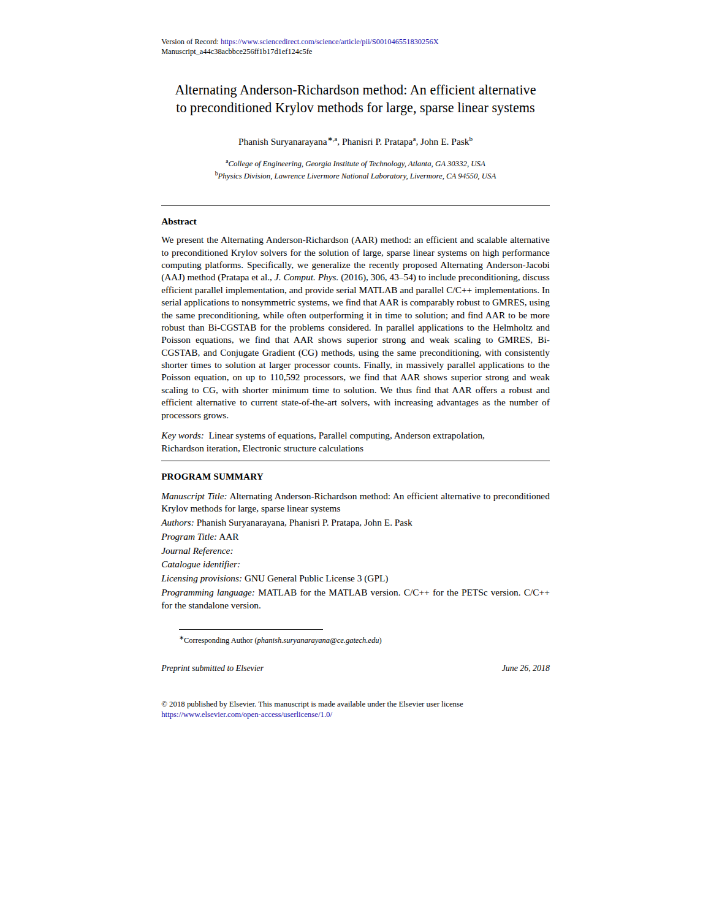Version of Record: https://www.sciencedirect.com/science/article/pii/S001046551830256X
Manuscript_a44c38acbbce256ff1b17d1ef124c5fe
Alternating Anderson-Richardson method: An efficient alternative
to preconditioned Krylov methods for large, sparse linear systems
Phanish Suryanarayana∗,a, Phanisri P. Pratapaa, John E. Paskb
aCollege of Engineering, Georgia Institute of Technology, Atlanta, GA 30332, USA
bPhysics Division, Lawrence Livermore National Laboratory, Livermore, CA 94550, USA
Abstract
We present the Alternating Anderson-Richardson (AAR) method: an efficient and scalable alternative to preconditioned Krylov solvers for the solution of large, sparse linear systems on high performance computing platforms. Specifically, we generalize the recently proposed Alternating Anderson-Jacobi (AAJ) method (Pratapa et al., J. Comput. Phys. (2016), 306, 43–54) to include preconditioning, discuss efficient parallel implementation, and provide serial MATLAB and parallel C/C++ implementations. In serial applications to nonsymmetric systems, we find that AAR is comparably robust to GMRES, using the same preconditioning, while often outperforming it in time to solution; and find AAR to be more robust than Bi-CGSTAB for the problems considered. In parallel applications to the Helmholtz and Poisson equations, we find that AAR shows superior strong and weak scaling to GMRES, Bi-CGSTAB, and Conjugate Gradient (CG) methods, using the same preconditioning, with consistently shorter times to solution at larger processor counts. Finally, in massively parallel applications to the Poisson equation, on up to 110,592 processors, we find that AAR shows superior strong and weak scaling to CG, with shorter minimum time to solution. We thus find that AAR offers a robust and efficient alternative to current state-of-the-art solvers, with increasing advantages as the number of processors grows.
Key words: Linear systems of equations, Parallel computing, Anderson extrapolation,
Richardson iteration, Electronic structure calculations
PROGRAM SUMMARY
Manuscript Title: Alternating Anderson-Richardson method: An efficient alternative to preconditioned Krylov methods for large, sparse linear systems
Authors: Phanish Suryanarayana, Phanisri P. Pratapa, John E. Pask
Program Title: AAR
Journal Reference:
Catalogue identifier:
Licensing provisions: GNU General Public License 3 (GPL)
Programming language: MATLAB for the MATLAB version. C/C++ for the PETSc version. C/C++ for the standalone version.
∗Corresponding Author (phanish.suryanarayana@ce.gatech.edu)
Preprint submitted to Elsevier June 26, 2018
© 2018 published by Elsevier. This manuscript is made available under the Elsevier user license
https://www.elsevier.com/open-access/userlicense/1.0/